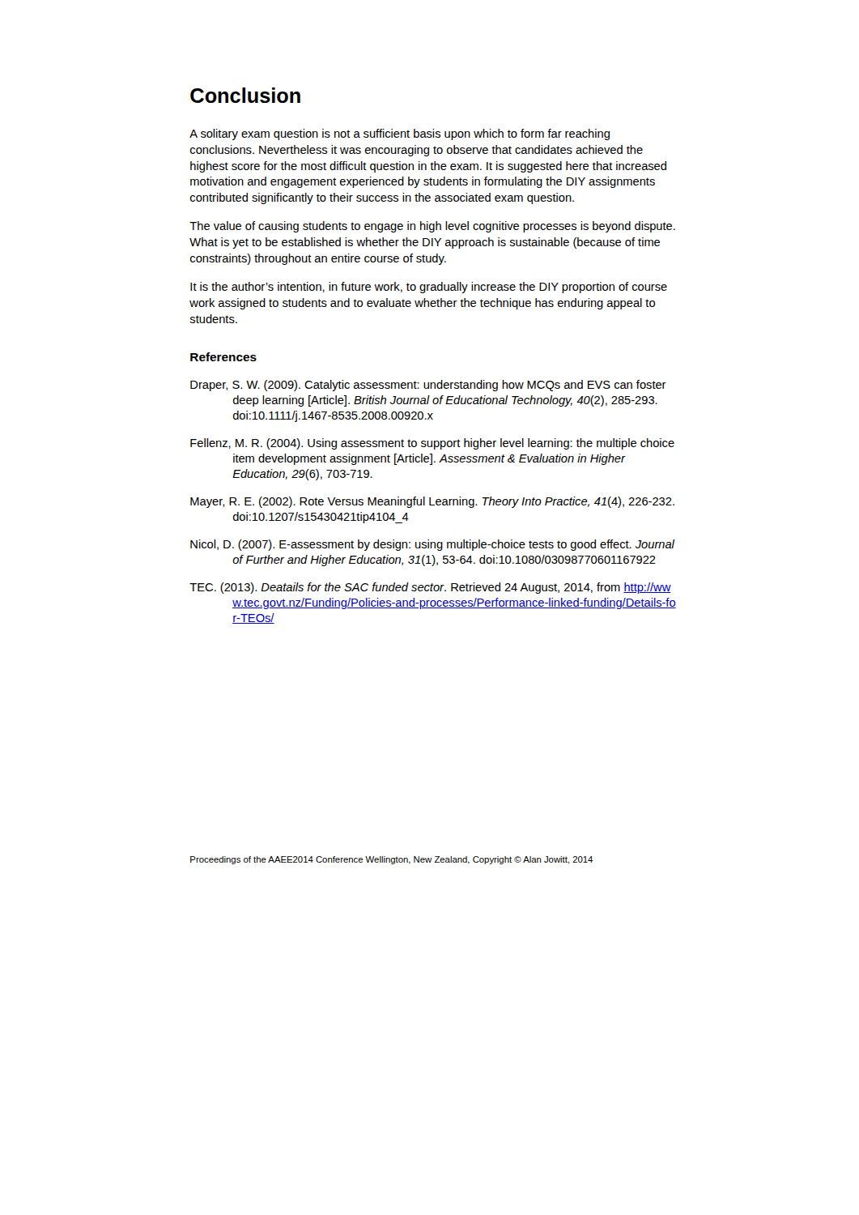Conclusion
A solitary exam question is not a sufficient basis upon which to form far reaching conclusions. Nevertheless it was encouraging to observe that candidates achieved the highest score for the most difficult question in the exam. It is suggested here that increased motivation and engagement experienced by students in formulating the DIY assignments contributed significantly to their success in the associated exam question.
The value of causing students to engage in high level cognitive processes is beyond dispute. What is yet to be established is whether the DIY approach is sustainable (because of time constraints) throughout an entire course of study.
It is the author’s intention, in future work, to gradually increase the DIY proportion of course work assigned to students and to evaluate whether the technique has enduring appeal to students.
References
Draper, S. W. (2009). Catalytic assessment: understanding how MCQs and EVS can foster deep learning [Article]. British Journal of Educational Technology, 40(2), 285-293. doi:10.1111/j.1467-8535.2008.00920.x
Fellenz, M. R. (2004). Using assessment to support higher level learning: the multiple choice item development assignment [Article]. Assessment & Evaluation in Higher Education, 29(6), 703-719.
Mayer, R. E. (2002). Rote Versus Meaningful Learning. Theory Into Practice, 41(4), 226-232. doi:10.1207/s15430421tip4104_4
Nicol, D. (2007). E-assessment by design: using multiple‐choice tests to good effect. Journal of Further and Higher Education, 31(1), 53-64. doi:10.1080/03098770601167922
TEC. (2013). Deatails for the SAC funded sector. Retrieved 24 August, 2014, from http://www.tec.govt.nz/Funding/Policies-and-processes/Performance-linked-funding/Details-for-TEOs/
Proceedings of the AAEE2014 Conference Wellington, New Zealand, Copyright © Alan Jowitt, 2014